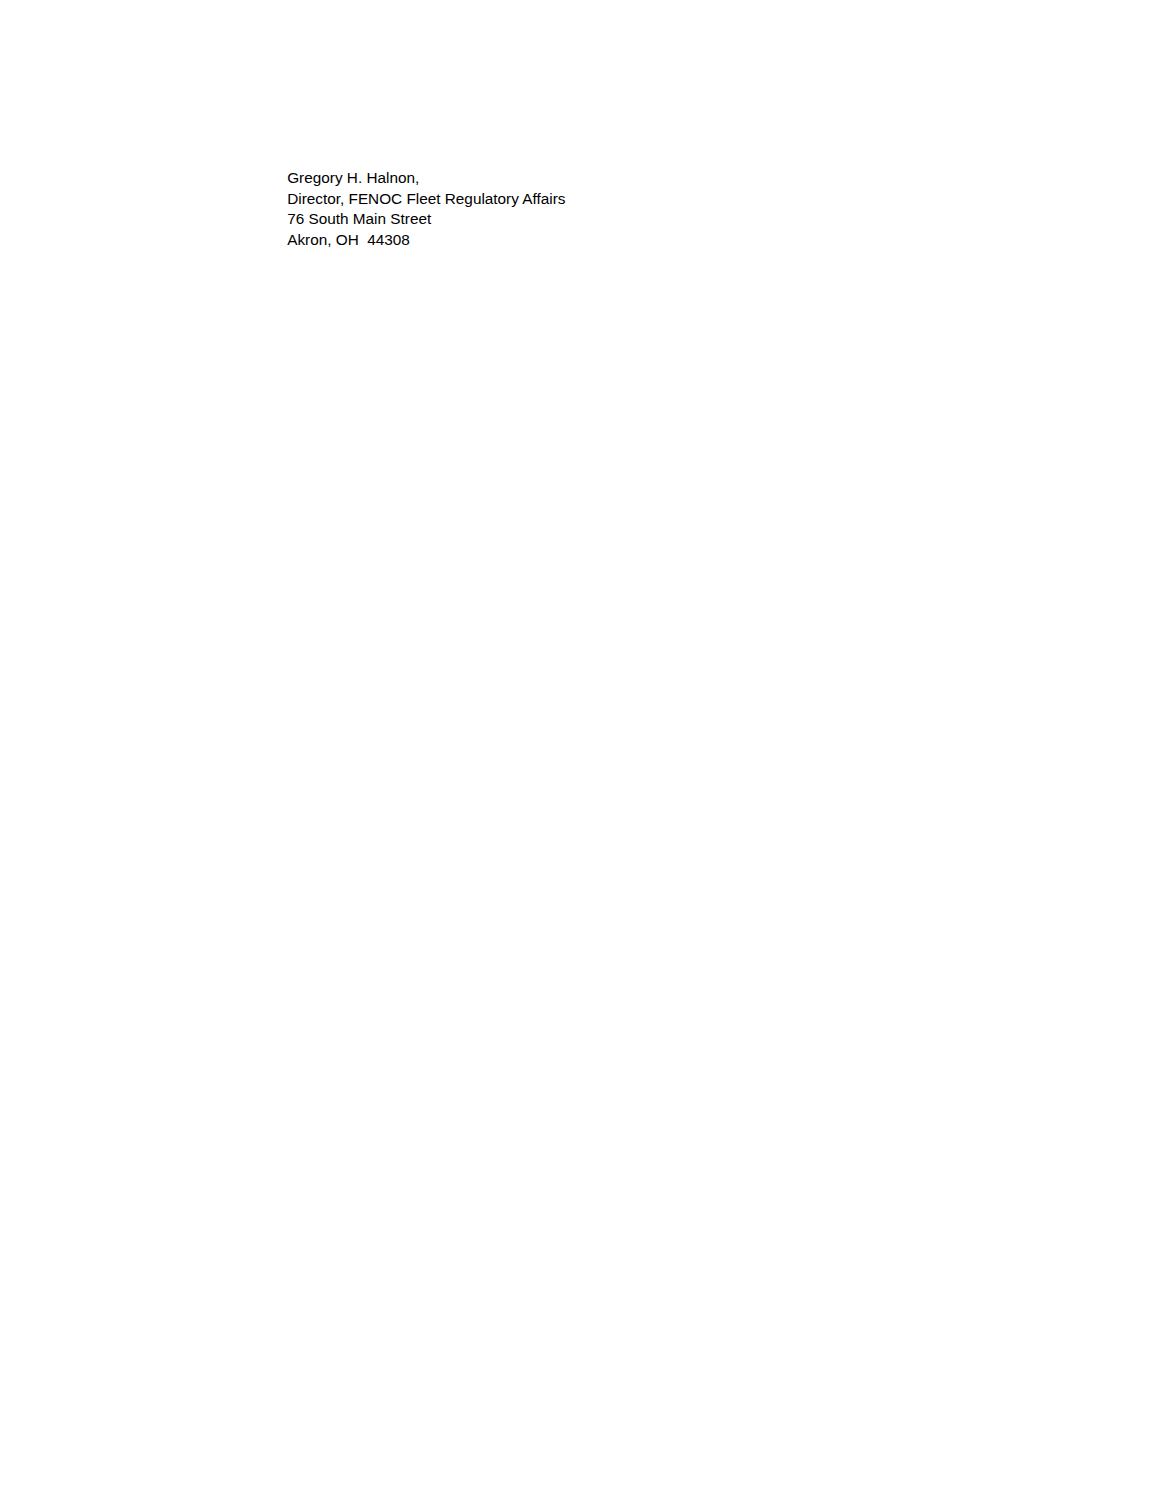Gregory H. Halnon,
Director, FENOC Fleet Regulatory Affairs
76 South Main Street
Akron, OH 44308